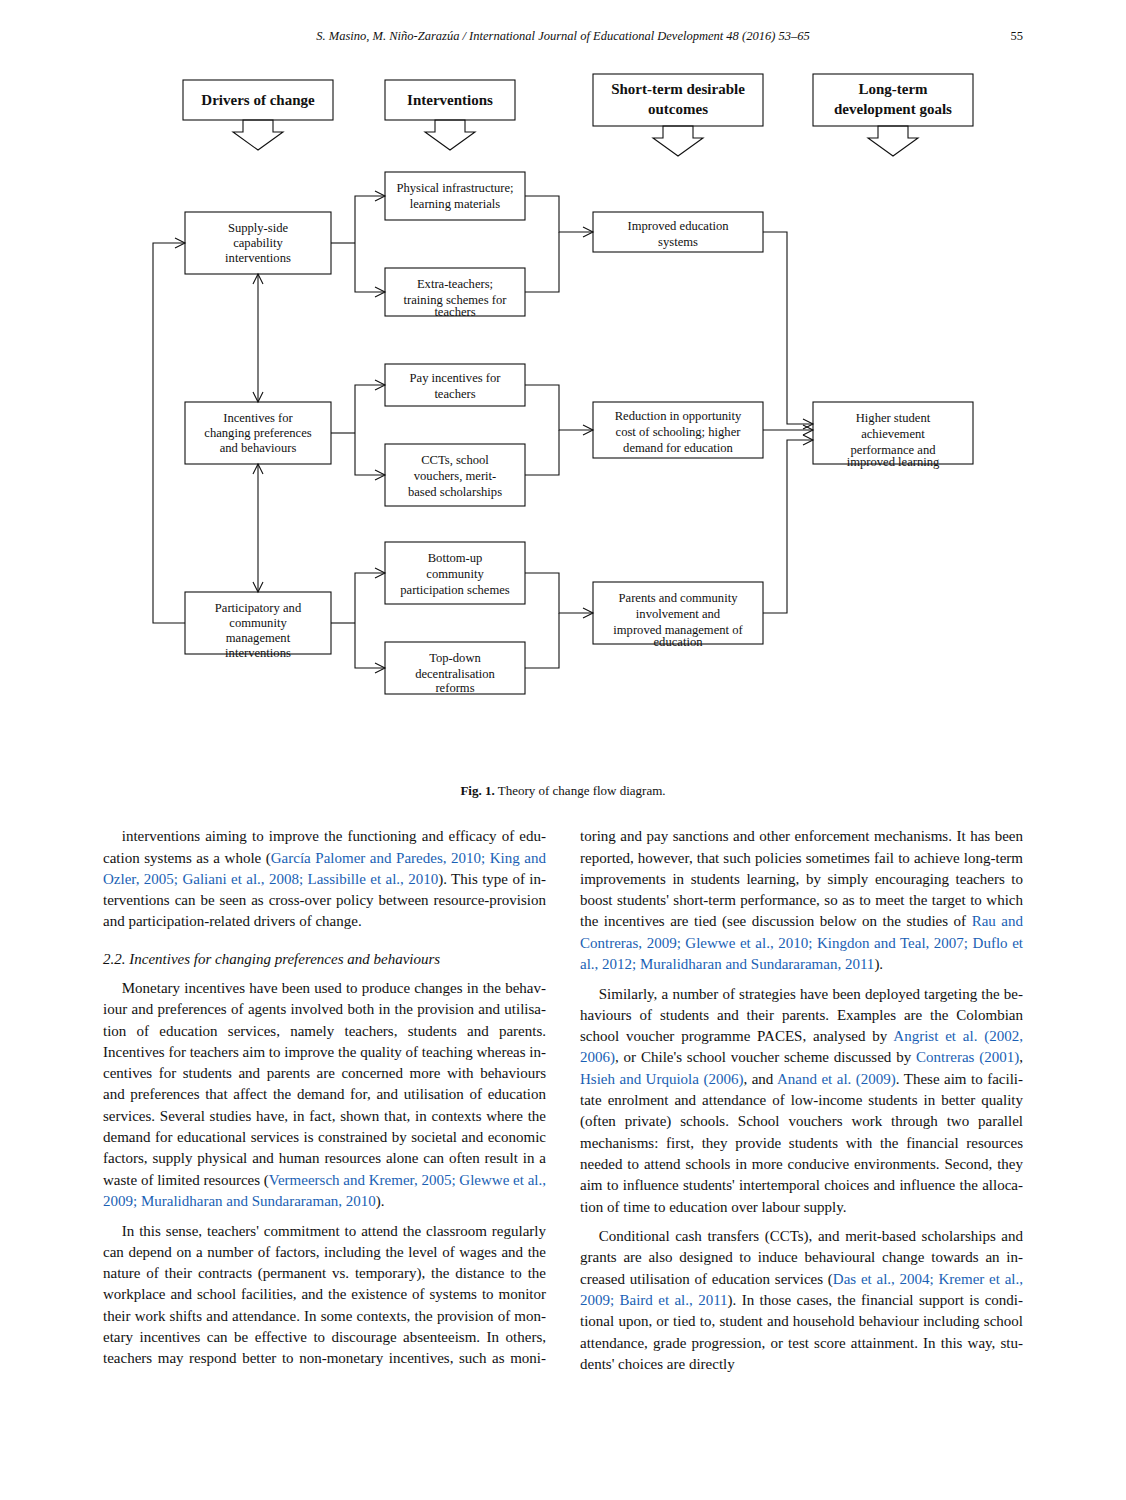S. Masino, M. Niño-Zarazúa / International Journal of Educational Development 48 (2016) 53–65 55
Drivers of change Interventions Short-term desirable outcomes Long-term development goals Supply-side capability interventions Incentives for changing preferences and behaviours Participatory and community management interventions Physical infrastructure; learning materials Extra-teachers; training schemes for teachers Pay incentives for teachers CCTs, school vouchers, merit- based scholarships Bottom-up community participation schemes Top-down decentralisation reforms Improved education systems Reduction in opportunity cost of schooling; higher demand for education Parents and community involvement and improved management of education Higher student achievement performance and improved learning
Fig. 1. Theory of change flow diagram.
interventions aiming to improve the functioning and efficacy of education systems as a whole (García Palomer and Paredes, 2010; King and Ozler, 2005; Galiani et al., 2008; Lassibille et al., 2010). This type of interventions can be seen as cross-over policy between resource-provision and participation-related drivers of change.
2.2. Incentives for changing preferences and behaviours
Monetary incentives have been used to produce changes in the behaviour and preferences of agents involved both in the provision and utilisation of education services, namely teachers, students and parents. Incentives for teachers aim to improve the quality of teaching whereas incentives for students and parents are concerned more with behaviours and preferences that affect the demand for, and utilisation of education services. Several studies have, in fact, shown that, in contexts where the demand for educational services is constrained by societal and economic factors, supply physical and human resources alone can often result in a waste of limited resources (Vermeersch and Kremer, 2005; Glewwe et al., 2009; Muralidharan and Sundararaman, 2010).
In this sense, teachers' commitment to attend the classroom regularly can depend on a number of factors, including the level of wages and the nature of their contracts (permanent vs. temporary), the distance to the workplace and school facilities, and the existence of systems to monitor their work shifts and attendance. In some contexts, the provision of monetary incentives can be effective to discourage absenteeism. In others, teachers may respond better to non-monetary incentives, such as monitoring and pay sanctions and other enforcement mechanisms. It has been reported, however, that such policies sometimes fail to achieve long-term improvements in students learning, by simply encouraging teachers to boost students' short-term performance, so as to meet the target to which the incentives are tied (see discussion below on the studies of Rau and Contreras, 2009; Glewwe et al., 2010; Kingdon and Teal, 2007; Duflo et al., 2012; Muralidharan and Sundararaman, 2011).
Similarly, a number of strategies have been deployed targeting the behaviours of students and their parents. Examples are the Colombian school voucher programme PACES, analysed by Angrist et al. (2002, 2006), or Chile's school voucher scheme discussed by Contreras (2001), Hsieh and Urquiola (2006), and Anand et al. (2009). These aim to facilitate enrolment and attendance of low-income students in better quality (often private) schools. School vouchers work through two parallel mechanisms: first, they provide students with the financial resources needed to attend schools in more conducive environments. Second, they aim to influence students' intertemporal choices and influence the allocation of time to education over labour supply.
Conditional cash transfers (CCTs), and merit-based scholarships and grants are also designed to induce behavioural change towards an increased utilisation of education services (Das et al., 2004; Kremer et al., 2009; Baird et al., 2011). In those cases, the financial support is conditional upon, or tied to, student and household behaviour including school attendance, grade progression, or test score attainment. In this way, students' choices are directly